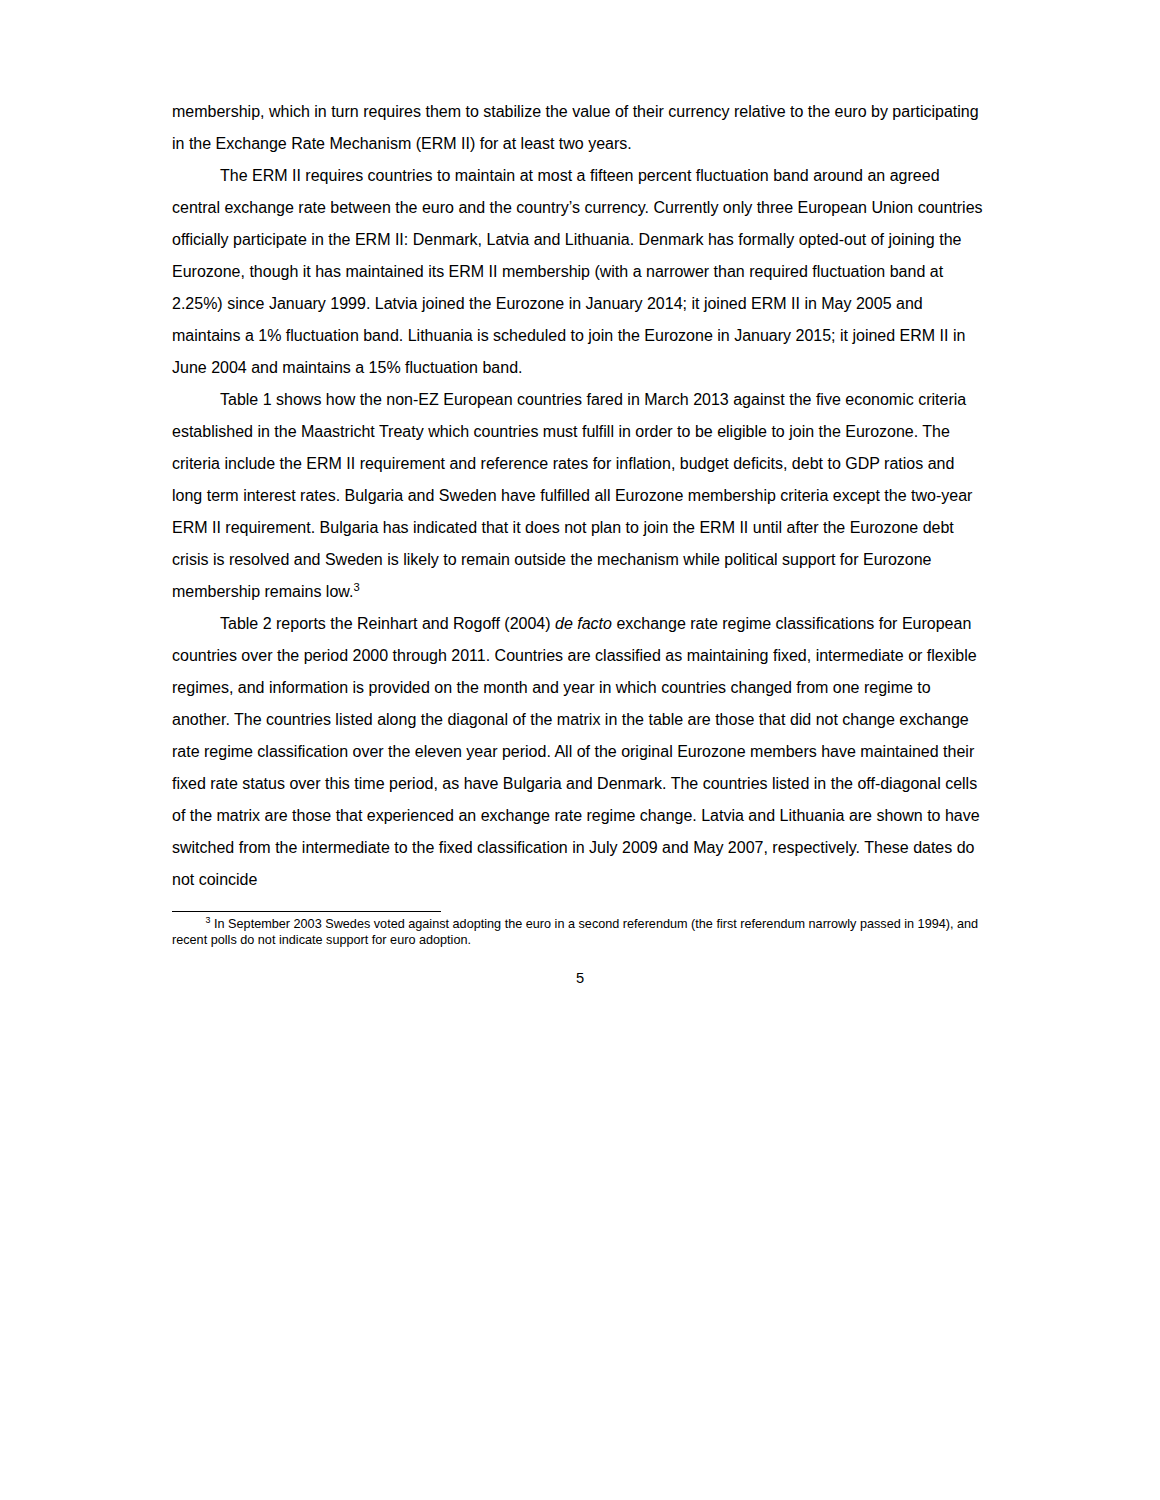membership, which in turn requires them to stabilize the value of their currency relative to the euro by participating in the Exchange Rate Mechanism (ERM II) for at least two years.
The ERM II requires countries to maintain at most a fifteen percent fluctuation band around an agreed central exchange rate between the euro and the country’s currency. Currently only three European Union countries officially participate in the ERM II: Denmark, Latvia and Lithuania. Denmark has formally opted-out of joining the Eurozone, though it has maintained its ERM II membership (with a narrower than required fluctuation band at 2.25%) since January 1999. Latvia joined the Eurozone in January 2014; it joined ERM II in May 2005 and maintains a 1% fluctuation band. Lithuania is scheduled to join the Eurozone in January 2015; it joined ERM II in June 2004 and maintains a 15% fluctuation band.
Table 1 shows how the non-EZ European countries fared in March 2013 against the five economic criteria established in the Maastricht Treaty which countries must fulfill in order to be eligible to join the Eurozone. The criteria include the ERM II requirement and reference rates for inflation, budget deficits, debt to GDP ratios and long term interest rates. Bulgaria and Sweden have fulfilled all Eurozone membership criteria except the two-year ERM II requirement. Bulgaria has indicated that it does not plan to join the ERM II until after the Eurozone debt crisis is resolved and Sweden is likely to remain outside the mechanism while political support for Eurozone membership remains low.3
Table 2 reports the Reinhart and Rogoff (2004) de facto exchange rate regime classifications for European countries over the period 2000 through 2011. Countries are classified as maintaining fixed, intermediate or flexible regimes, and information is provided on the month and year in which countries changed from one regime to another. The countries listed along the diagonal of the matrix in the table are those that did not change exchange rate regime classification over the eleven year period. All of the original Eurozone members have maintained their fixed rate status over this time period, as have Bulgaria and Denmark. The countries listed in the off-diagonal cells of the matrix are those that experienced an exchange rate regime change. Latvia and Lithuania are shown to have switched from the intermediate to the fixed classification in July 2009 and May 2007, respectively. These dates do not coincide
3 In September 2003 Swedes voted against adopting the euro in a second referendum (the first referendum narrowly passed in 1994), and recent polls do not indicate support for euro adoption.
5